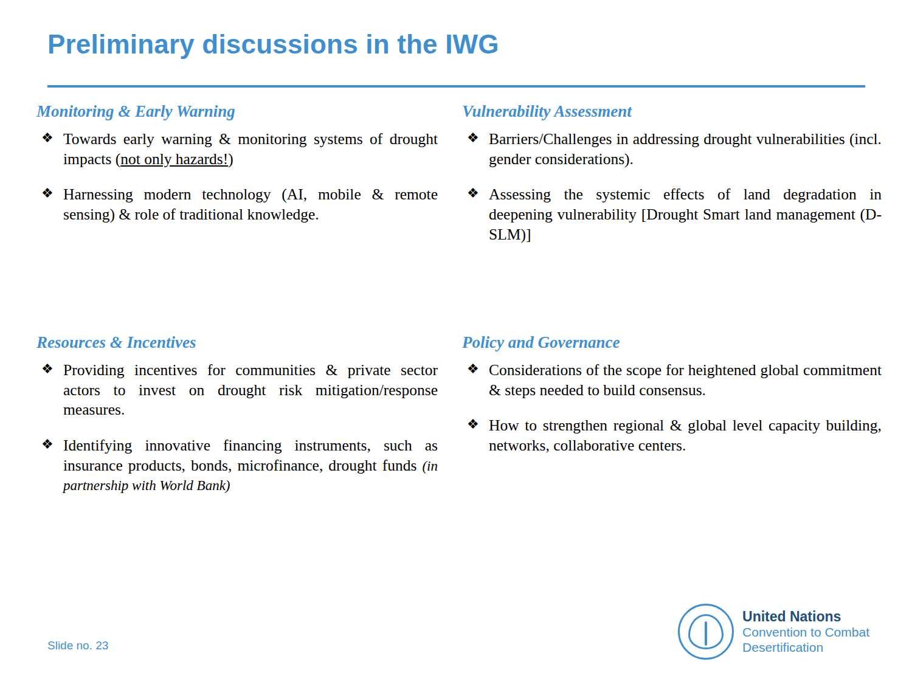Preliminary discussions in the IWG
Monitoring & Early Warning
Towards early warning & monitoring systems of drought impacts (not only hazards!)
Harnessing modern technology (AI, mobile & remote sensing) & role of traditional knowledge.
Resources & Incentives
Providing incentives for communities & private sector actors to invest on drought risk mitigation/response measures.
Identifying innovative financing instruments, such as insurance products, bonds, microfinance, drought funds (in partnership with World Bank)
Vulnerability Assessment
Barriers/Challenges in addressing drought vulnerabilities (incl. gender considerations).
Assessing the systemic effects of land degradation in deepening vulnerability [Drought Smart land management (D-SLM)]
Policy and Governance
Considerations of the scope for heightened global commitment & steps needed to build consensus.
How to strengthen regional & global level capacity building, networks, collaborative centers.
Slide no. 23
United Nations
Convention to Combat
Desertification